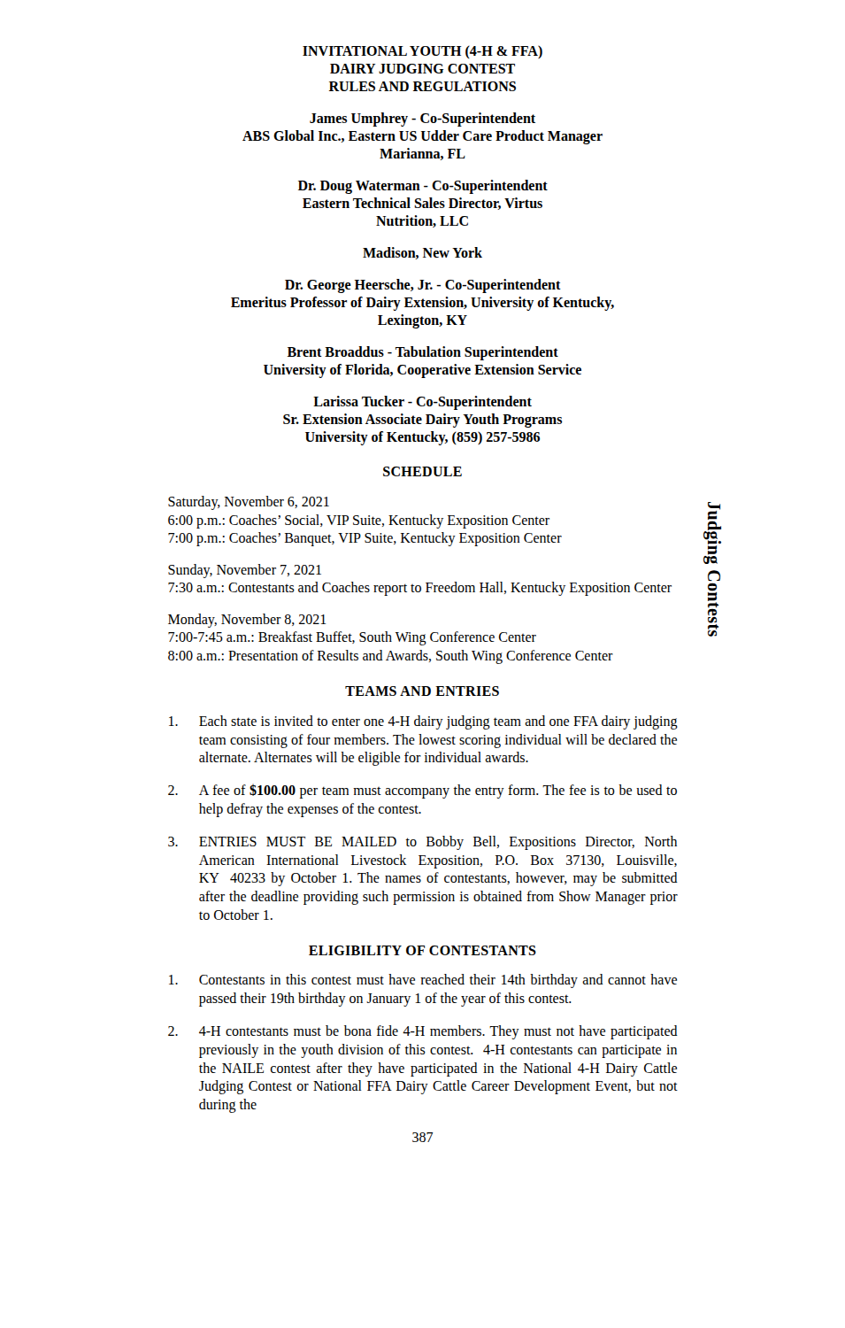INVITATIONAL YOUTH (4-H & FFA)
DAIRY JUDGING CONTEST
RULES AND REGULATIONS
James Umphrey - Co-Superintendent
ABS Global Inc., Eastern US Udder Care Product Manager
Marianna, FL
Dr. Doug Waterman - Co-Superintendent
Eastern Technical Sales Director, Virtus
Nutrition, LLC
Madison, New York
Dr. George Heersche, Jr. - Co-Superintendent
Emeritus Professor of Dairy Extension, University of Kentucky,
Lexington, KY
Brent Broaddus - Tabulation Superintendent
University of Florida, Cooperative Extension Service
Larissa Tucker - Co-Superintendent
Sr. Extension Associate Dairy Youth Programs
University of Kentucky, (859) 257-5986
SCHEDULE
Saturday, November 6, 2021
6:00 p.m.: Coaches’ Social, VIP Suite, Kentucky Exposition Center
7:00 p.m.: Coaches’ Banquet, VIP Suite, Kentucky Exposition Center
Sunday, November 7, 2021
7:30 a.m.: Contestants and Coaches report to Freedom Hall, Kentucky Exposition Center
Monday, November 8, 2021
7:00-7:45 a.m.: Breakfast Buffet, South Wing Conference Center
8:00 a.m.: Presentation of Results and Awards, South Wing Conference Center
TEAMS AND ENTRIES
Each state is invited to enter one 4-H dairy judging team and one FFA dairy judging team consisting of four members. The lowest scoring individual will be declared the alternate. Alternates will be eligible for individual awards.
A fee of $100.00 per team must accompany the entry form. The fee is to be used to help defray the expenses of the contest.
ENTRIES MUST BE MAILED to Bobby Bell, Expositions Director, North American International Livestock Exposition, P.O. Box 37130, Louisville, KY 40233 by October 1. The names of contestants, however, may be submitted after the deadline providing such permission is obtained from Show Manager prior to October 1.
ELIGIBILITY OF CONTESTANTS
Contestants in this contest must have reached their 14th birthday and cannot have passed their 19th birthday on January 1 of the year of this contest.
4-H contestants must be bona fide 4-H members. They must not have participated previously in the youth division of this contest. 4-H contestants can participate in the NAILE contest after they have participated in the National 4-H Dairy Cattle Judging Contest or National FFA Dairy Cattle Career Development Event, but not during the
Judging Contests
387